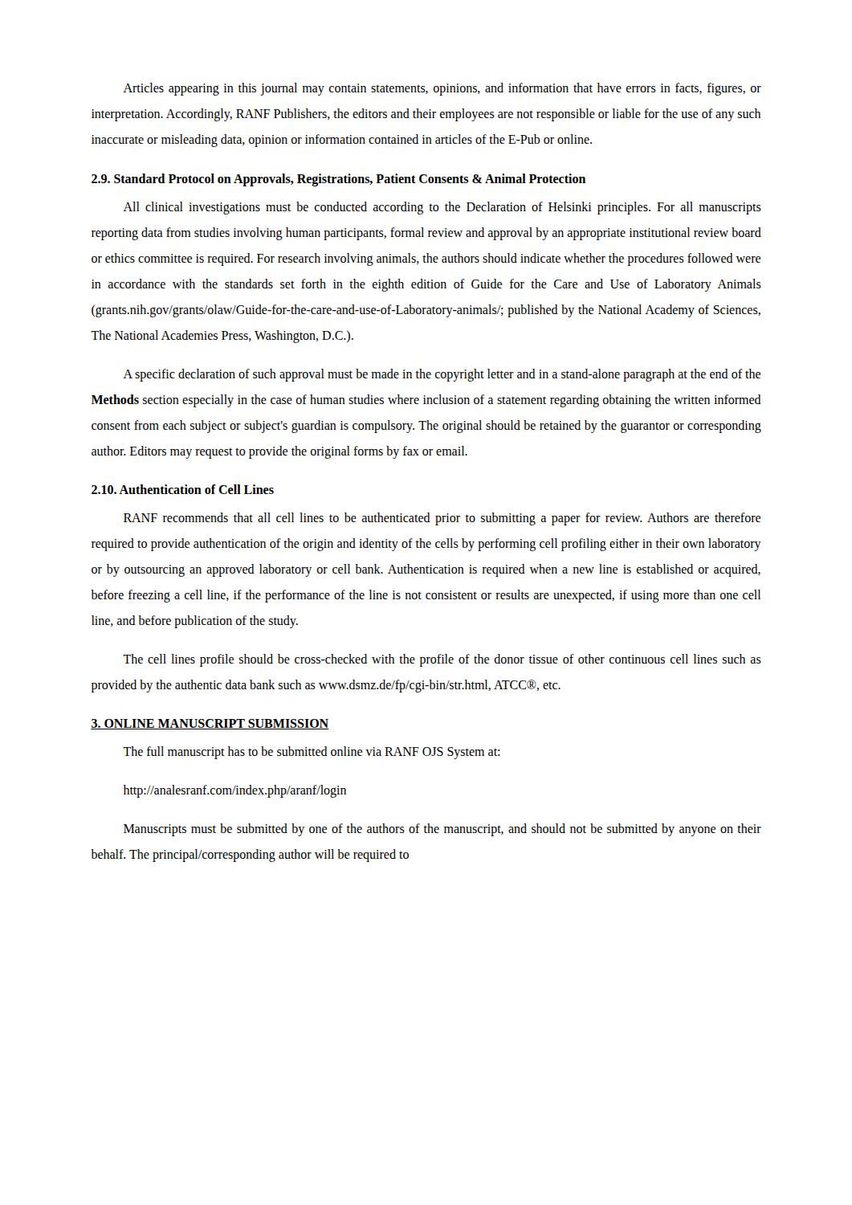Articles appearing in this journal may contain statements, opinions, and information that have errors in facts, figures, or interpretation. Accordingly, RANF Publishers, the editors and their employees are not responsible or liable for the use of any such inaccurate or misleading data, opinion or information contained in articles of the E-Pub or online.
2.9. Standard Protocol on Approvals, Registrations, Patient Consents & Animal Protection
All clinical investigations must be conducted according to the Declaration of Helsinki principles. For all manuscripts reporting data from studies involving human participants, formal review and approval by an appropriate institutional review board or ethics committee is required. For research involving animals, the authors should indicate whether the procedures followed were in accordance with the standards set forth in the eighth edition of Guide for the Care and Use of Laboratory Animals (grants.nih.gov/grants/olaw/Guide-for-the-care-and-use-of-Laboratory-animals/; published by the National Academy of Sciences, The National Academies Press, Washington, D.C.).
A specific declaration of such approval must be made in the copyright letter and in a stand-alone paragraph at the end of the Methods section especially in the case of human studies where inclusion of a statement regarding obtaining the written informed consent from each subject or subject's guardian is compulsory. The original should be retained by the guarantor or corresponding author. Editors may request to provide the original forms by fax or email.
2.10. Authentication of Cell Lines
RANF recommends that all cell lines to be authenticated prior to submitting a paper for review. Authors are therefore required to provide authentication of the origin and identity of the cells by performing cell profiling either in their own laboratory or by outsourcing an approved laboratory or cell bank. Authentication is required when a new line is established or acquired, before freezing a cell line, if the performance of the line is not consistent or results are unexpected, if using more than one cell line, and before publication of the study.
The cell lines profile should be cross-checked with the profile of the donor tissue of other continuous cell lines such as provided by the authentic data bank such as www.dsmz.de/fp/cgi-bin/str.html, ATCC®, etc.
3. ONLINE MANUSCRIPT SUBMISSION
The full manuscript has to be submitted online via RANF OJS System at:
http://analesranf.com/index.php/aranf/login
Manuscripts must be submitted by one of the authors of the manuscript, and should not be submitted by anyone on their behalf. The principal/corresponding author will be required to